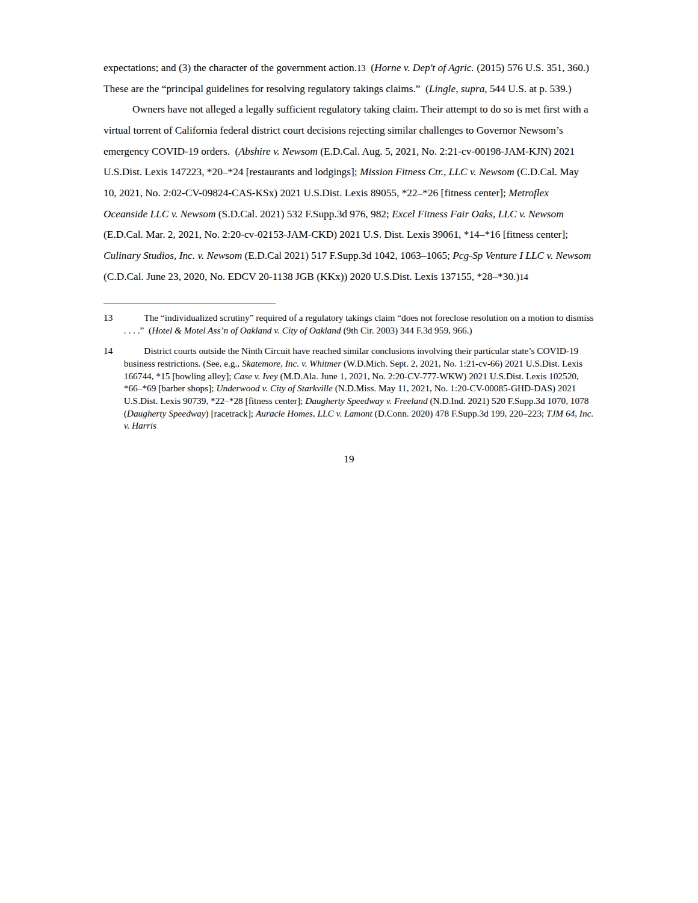expectations; and (3) the character of the government action.13 (Horne v. Dep't of Agric. (2015) 576 U.S. 351, 360.) These are the “principal guidelines for resolving regulatory takings claims.” (Lingle, supra, 544 U.S. at p. 539.)
Owners have not alleged a legally sufficient regulatory taking claim. Their attempt to do so is met first with a virtual torrent of California federal district court decisions rejecting similar challenges to Governor Newsom’s emergency COVID-19 orders. (Abshire v. Newsom (E.D.Cal. Aug. 5, 2021, No. 2:21-cv-00198-JAM-KJN) 2021 U.S.Dist. Lexis 147223, *20–*24 [restaurants and lodgings]; Mission Fitness Ctr., LLC v. Newsom (C.D.Cal. May 10, 2021, No. 2:02-CV-09824-CAS-KSx) 2021 U.S.Dist. Lexis 89055, *22–*26 [fitness center]; Metroflex Oceanside LLC v. Newsom (S.D.Cal. 2021) 532 F.Supp.3d 976, 982; Excel Fitness Fair Oaks, LLC v. Newsom (E.D.Cal. Mar. 2, 2021, No. 2:20-cv-02153-JAM-CKD) 2021 U.S. Dist. Lexis 39061, *14–*16 [fitness center]; Culinary Studios, Inc. v. Newsom (E.D.Cal 2021) 517 F.Supp.3d 1042, 1063–1065; Pcg-Sp Venture I LLC v. Newsom (C.D.Cal. June 23, 2020, No. EDCV 20-1138 JGB (KKx)) 2020 U.S.Dist. Lexis 137155, *28–*30.)14
13
The “individualized scrutiny” required of a regulatory takings claim “does not foreclose resolution on a motion to dismiss . . . .” (Hotel & Motel Ass’n of Oakland v. City of Oakland (9th Cir. 2003) 344 F.3d 959, 966.)
14
District courts outside the Ninth Circuit have reached similar conclusions involving their particular state’s COVID-19 business restrictions. (See, e.g., Skatemore, Inc. v. Whitmer (W.D.Mich. Sept. 2, 2021, No. 1:21-cv-66) 2021 U.S.Dist. Lexis 166744, *15 [bowling alley]; Case v. Ivey (M.D.Ala. June 1, 2021, No. 2:20-CV-777-WKW) 2021 U.S.Dist. Lexis 102520, *66–*69 [barber shops]; Underwood v. City of Starkville (N.D.Miss. May 11, 2021, No. 1:20-CV-00085-GHD-DAS) 2021 U.S.Dist. Lexis 90739, *22–*28 [fitness center]; Daugherty Speedway v. Freeland (N.D.Ind. 2021) 520 F.Supp.3d 1070, 1078 (Daugherty Speedway) [racetrack]; Auracle Homes, LLC v. Lamont (D.Conn. 2020) 478 F.Supp.3d 199, 220–223; TJM 64, Inc. v. Harris
19